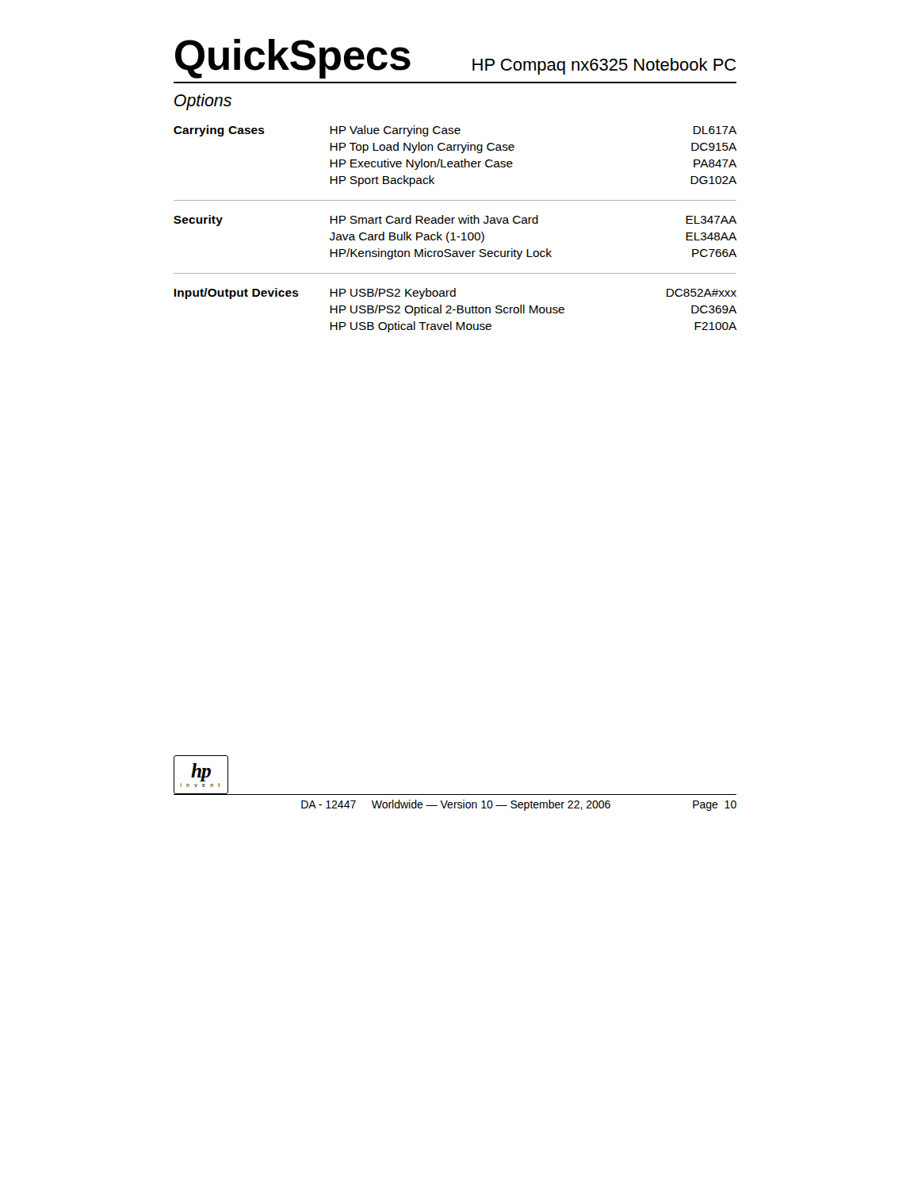QuickSpecs
HP Compaq nx6325 Notebook PC
Options
| Carrying Cases | HP Value Carrying Case | DL617A |
| | HP Top Load Nylon Carrying Case | DC915A |
| | HP Executive Nylon/Leather Case | PA847A |
| | HP Sport Backpack | DG102A |
| Security | HP Smart Card Reader with Java Card | EL347AA |
| | Java Card Bulk Pack (1-100) | EL348AA |
| | HP/Kensington MicroSaver Security Lock | PC766A |
| Input/Output Devices | HP USB/PS2 Keyboard | DC852A#xxx |
| | HP USB/PS2 Optical 2-Button Scroll Mouse | DC369A |
| | HP USB Optical Travel Mouse | F2100A |
hp
i n v e n t
DA - 12447 Worldwide — Version 10 — September 22, 2006
Page 10